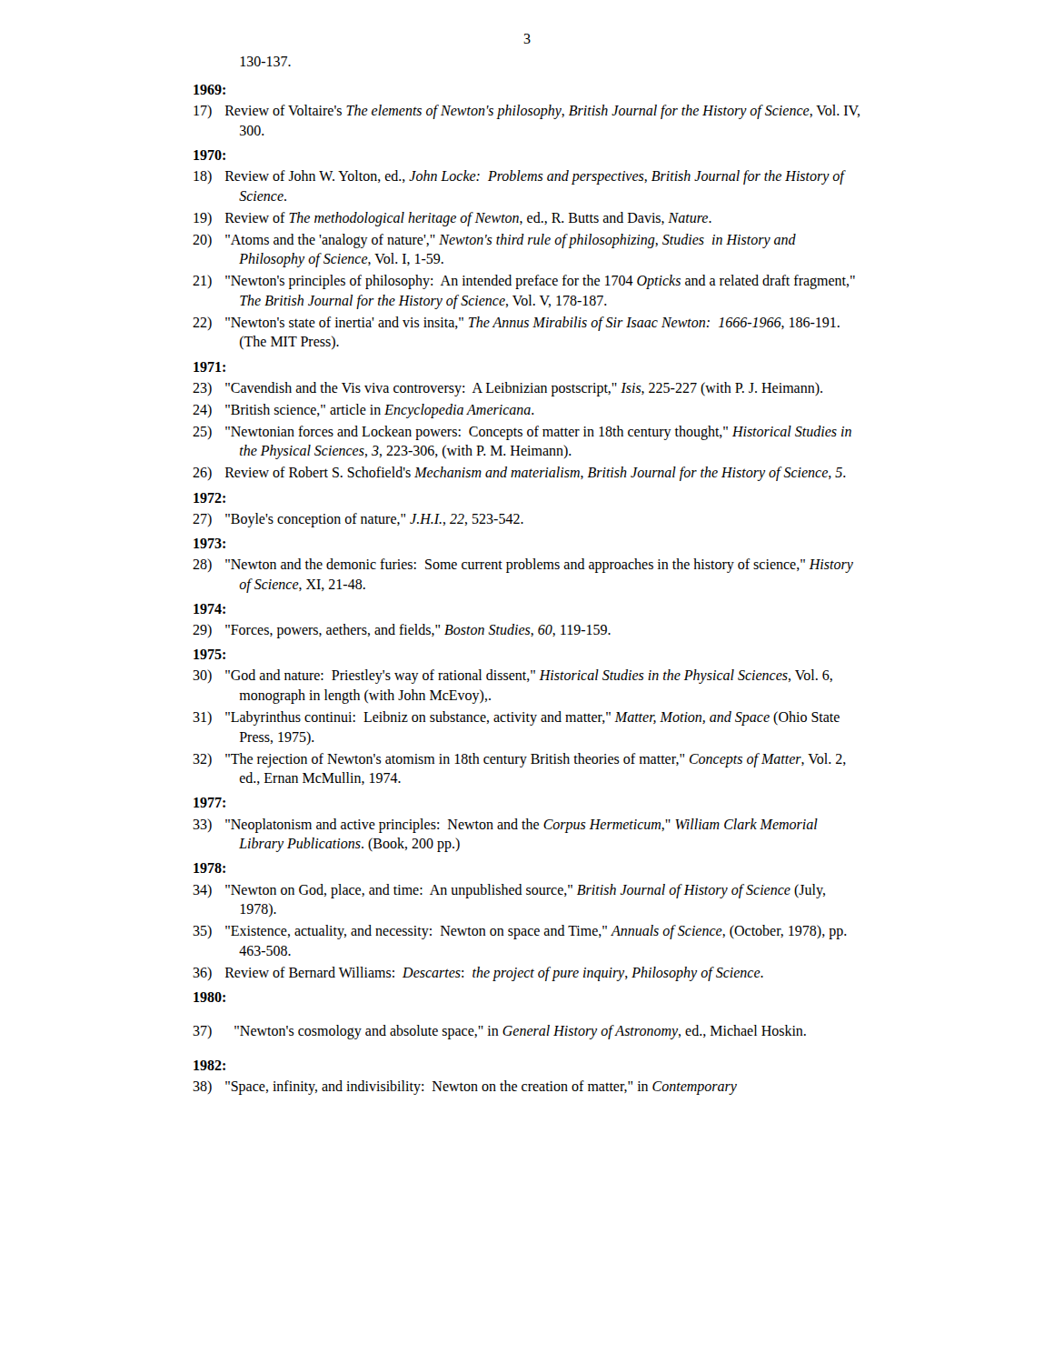3
130-137.
1969:
17) Review of Voltaire's The elements of Newton's philosophy, British Journal for the History of Science, Vol. IV, 300.
1970:
18) Review of John W. Yolton, ed., John Locke: Problems and perspectives, British Journal for the History of Science.
19) Review of The methodological heritage of Newton, ed., R. Butts and Davis, Nature.
20)"Atoms and the 'analogy of nature'," Newton's third rule of philosophizing, Studies in History and Philosophy of Science, Vol. I, 1-59.
21)"Newton's principles of philosophy: An intended preface for the 1704 Opticks and a related draft fragment," The British Journal for the History of Science, Vol. V, 178-187.
22)"Newton's state of inertia' and vis insita," The Annus Mirabilis of Sir Isaac Newton: 1666-1966, 186-191. (The MIT Press).
1971:
23)"Cavendish and the Vis viva controversy: A Leibnizian postscript," Isis, 225-227 (with P. J. Heimann).
24)"British science," article in Encyclopedia Americana.
25)"Newtonian forces and Lockean powers: Concepts of matter in 18th century thought," Historical Studies in the Physical Sciences, 3, 223-306, (with P. M. Heimann).
26) Review of Robert S. Schofield's Mechanism and materialism, British Journal for the History of Science, 5.
1972:
27)"Boyle's conception of nature," J.H.I., 22, 523-542.
1973:
28)"Newton and the demonic furies: Some current problems and approaches in the history of science," History of Science, XI, 21-48.
1974:
29)"Forces, powers, aethers, and fields," Boston Studies, 60, 119-159.
1975:
30)"God and nature: Priestley's way of rational dissent," Historical Studies in the Physical Sciences, Vol. 6, monograph in length (with John McEvoy),.
31)"Labyrinthus continui: Leibniz on substance, activity and matter," Matter, Motion, and Space (Ohio State Press, 1975).
32)"The rejection of Newton's atomism in 18th century British theories of matter," Concepts of Matter, Vol. 2, ed., Ernan McMullin, 1974.
1977:
33)"Neoplatonism and active principles: Newton and the Corpus Hermeticum," William Clark Memorial Library Publications. (Book, 200 pp.)
1978:
34)"Newton on God, place, and time: An unpublished source," British Journal of History of Science (July, 1978).
35)"Existence, actuality, and necessity: Newton on space and Time," Annuals of Science, (October, 1978), pp. 463-508.
36) Review of Bernard Williams: Descartes: the project of pure inquiry, Philosophy of Science.
1980:
37) "Newton's cosmology and absolute space," in General History of Astronomy, ed., Michael Hoskin.
1982:
38)"Space, infinity, and indivisibility: Newton on the creation of matter," in Contemporary